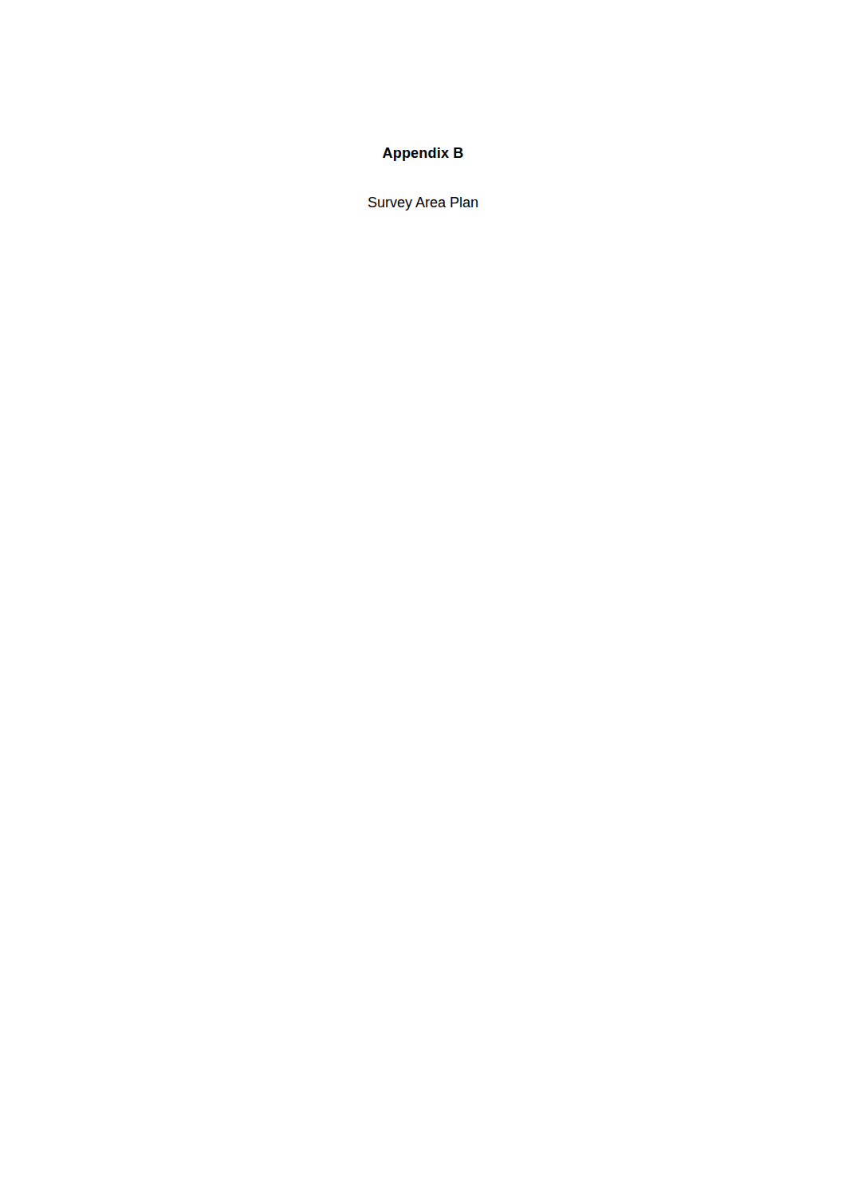Appendix B
Survey Area Plan